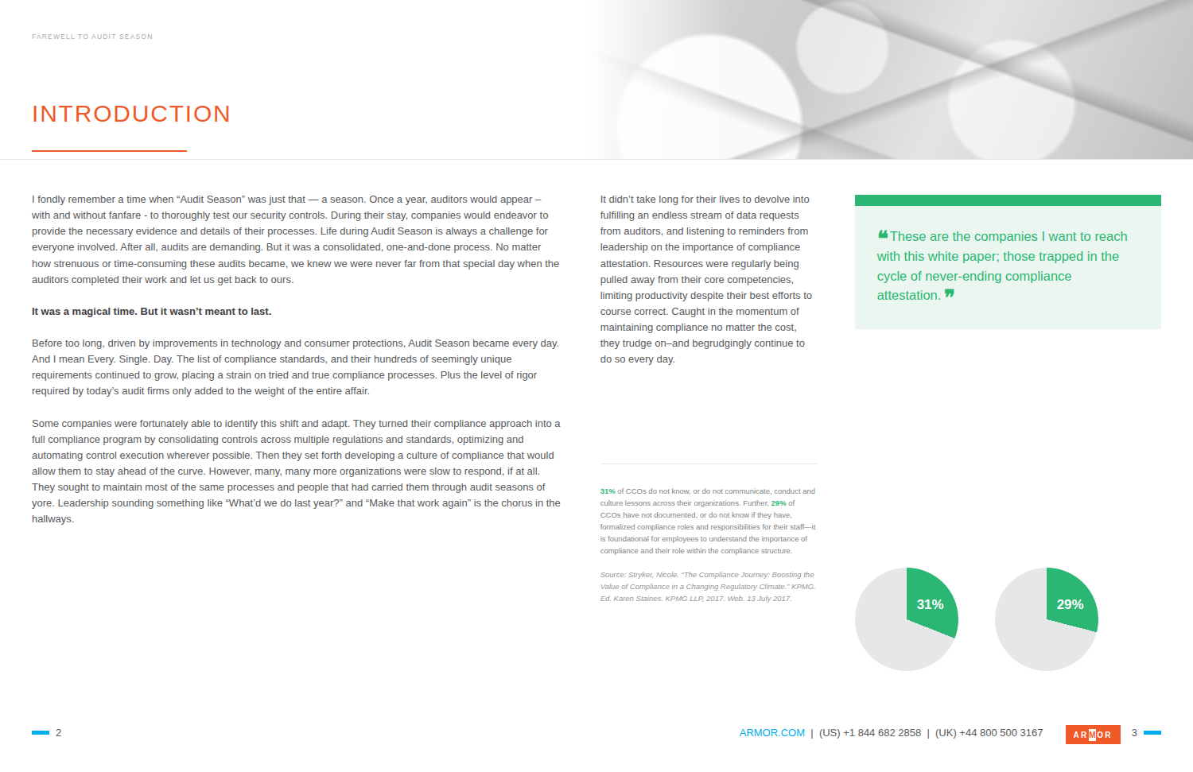FAREWELL TO AUDIT SEASON
INTRODUCTION
I fondly remember a time when “Audit Season” was just that — a season. Once a year, auditors would appear – with and without fanfare - to thoroughly test our security controls. During their stay, companies would endeavor to provide the necessary evidence and details of their processes. Life during Audit Season is always a challenge for everyone involved. After all, audits are demanding. But it was a consolidated, one-and-done process. No matter how strenuous or time-consuming these audits became, we knew we were never far from that special day when the auditors completed their work and let us get back to ours.
It was a magical time. But it wasn’t meant to last.
Before too long, driven by improvements in technology and consumer protections, Audit Season became every day. And I mean Every. Single. Day. The list of compliance standards, and their hundreds of seemingly unique requirements continued to grow, placing a strain on tried and true compliance processes. Plus the level of rigor required by today’s audit firms only added to the weight of the entire affair.
Some companies were fortunately able to identify this shift and adapt. They turned their compliance approach into a full compliance program by consolidating controls across multiple regulations and standards, optimizing and automating control execution wherever possible. Then they set forth developing a culture of compliance that would allow them to stay ahead of the curve. However, many, many more organizations were slow to respond, if at all. They sought to maintain most of the same processes and people that had carried them through audit seasons of yore. Leadership sounding something like “What’d we do last year?” and “Make that work again” is the chorus in the hallways.
It didn’t take long for their lives to devolve into fulfilling an endless stream of data requests from auditors, and listening to reminders from leadership on the importance of compliance attestation. Resources were regularly being pulled away from their core competencies, limiting productivity despite their best efforts to course correct. Caught in the momentum of maintaining compliance no matter the cost, they trudge on–and begrudgingly continue to do so every day.
31% of CCOs do not know, or do not communicate, conduct and culture lessons across their organizations. Further, 29% of CCOs have not documented, or do not know if they have, formalized compliance roles and responsibilities for their staff—it is foundational for employees to understand the importance of compliance and their role within the compliance structure. Source: Stryker, Nicole. “The Compliance Journey: Boosting the Value of Compliance in a Changing Regulatory Climate.” KPMG. Ed. Karen Staines. KPMG LLP, 2017. Web. 13 July 2017.
❝These are the companies I want to reach with this white paper; those trapped in the cycle of never-ending compliance attestation.❞
31%
29%
2
ARMOR.COM | (US) +1 844 682 2858 | (UK) +44 800 500 3167 ARMOR 3